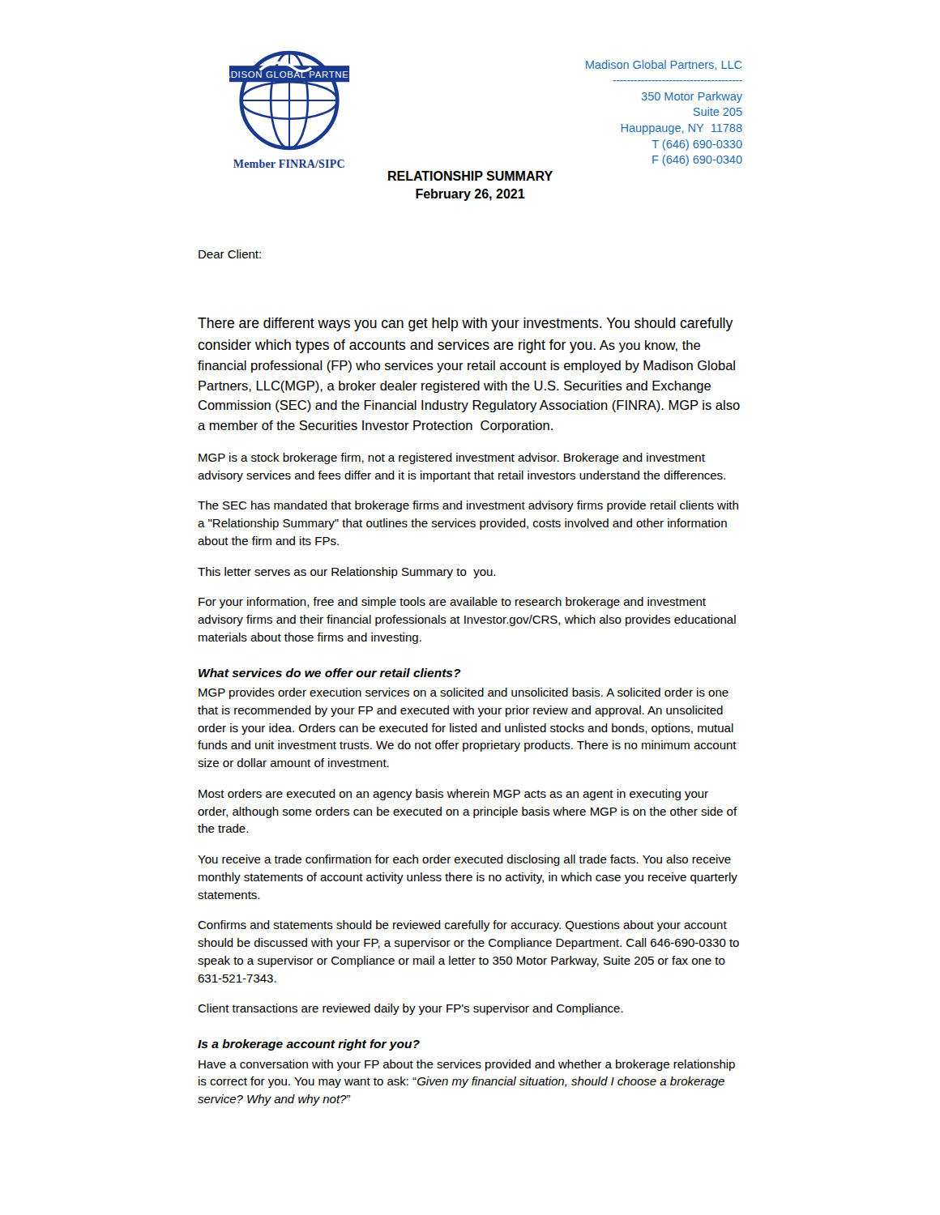Member FINRA/SIPC
Madison Global Partners, LLC
-------------------------------------
350 Motor Parkway
Suite 205
Hauppauge, NY 11788
T (646) 690-0330
F (646) 690-0340
RELATIONSHIP SUMMARY
February 26, 2021
Dear Client:
There are different ways you can get help with your investments. You should carefully consider which types of accounts and services are right for you. As you know, the financial professional (FP) who services your retail account is employed by Madison Global Partners, LLC(MGP), a broker dealer registered with the U.S. Securities and Exchange Commission (SEC) and the Financial Industry Regulatory Association (FINRA). MGP is also a member of the Securities Investor Protection Corporation.
MGP is a stock brokerage firm, not a registered investment advisor. Brokerage and investment advisory services and fees differ and it is important that retail investors understand the differences.
The SEC has mandated that brokerage firms and investment advisory firms provide retail clients with a "Relationship Summary" that outlines the services provided, costs involved and other information about the firm and its FPs.
This letter serves as our Relationship Summary to you.
For your information, free and simple tools are available to research brokerage and investment advisory firms and their financial professionals at Investor.gov/CRS, which also provides educational materials about those firms and investing.
What services do we offer our retail clients?
MGP provides order execution services on a solicited and unsolicited basis. A solicited order is one that is recommended by your FP and executed with your prior review and approval. An unsolicited order is your idea. Orders can be executed for listed and unlisted stocks and bonds, options, mutual funds and unit investment trusts. We do not offer proprietary products. There is no minimum account size or dollar amount of investment.
Most orders are executed on an agency basis wherein MGP acts as an agent in executing your order, although some orders can be executed on a principle basis where MGP is on the other side of the trade.
You receive a trade confirmation for each order executed disclosing all trade facts. You also receive monthly statements of account activity unless there is no activity, in which case you receive quarterly statements.
Confirms and statements should be reviewed carefully for accuracy. Questions about your account should be discussed with your FP, a supervisor or the Compliance Department. Call 646-690-0330 to speak to a supervisor or Compliance or mail a letter to 350 Motor Parkway, Suite 205 or fax one to 631-521-7343.
Client transactions are reviewed daily by your FP's supervisor and Compliance.
Is a brokerage account right for you?
Have a conversation with your FP about the services provided and whether a brokerage relationship is correct for you. You may want to ask: “Given my financial situation, should I choose a brokerage service? Why and why not?”